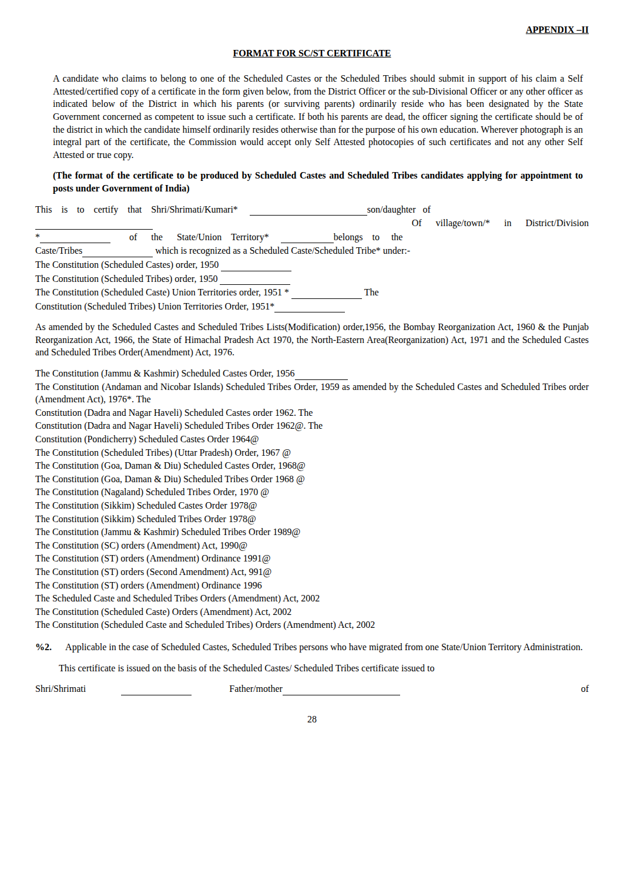APPENDIX –II
FORMAT FOR SC/ST CERTIFICATE
A candidate who claims to belong to one of the Scheduled Castes or the Scheduled Tribes should submit in support of his claim a Self Attested/certified copy of a certificate in the form given below, from the District Officer or the sub-Divisional Officer or any other officer as indicated below of the District in which his parents (or surviving parents) ordinarily reside who has been designated by the State Government concerned as competent to issue such a certificate. If both his parents are dead, the officer signing the certificate should be of the district in which the candidate himself ordinarily resides otherwise than for the purpose of his own education. Wherever photograph is an integral part of the certificate, the Commission would accept only Self Attested photocopies of such certificates and not any other Self Attested or true copy.
(The format of the certificate to be produced by Scheduled Castes and Scheduled Tribes candidates applying for appointment to posts under Government of India)
This is to certify that Shri/Shrimati/Kumari* son/daughter of
Of village/town/* in District/Division
* of the State/Union Territory* belongs to the
Caste/Tribes which is recognized as a Scheduled Caste/Scheduled Tribe* under:-
The Constitution (Scheduled Castes) order, 1950
The Constitution (Scheduled Tribes) order, 1950
The Constitution (Scheduled Caste) Union Territories order, 1951 * The
Constitution (Scheduled Tribes) Union Territories Order, 1951*
As amended by the Scheduled Castes and Scheduled Tribes Lists(Modification) order,1956, the Bombay Reorganization Act, 1960 & the Punjab Reorganization Act, 1966, the State of Himachal Pradesh Act 1970, the North-Eastern Area(Reorganization) Act, 1971 and the Scheduled Castes and Scheduled Tribes Order(Amendment) Act, 1976.
The Constitution (Jammu & Kashmir) Scheduled Castes Order, 1956
The Constitution (Andaman and Nicobar Islands) Scheduled Tribes Order, 1959 as amended by the Scheduled Castes and Scheduled Tribes order (Amendment Act), 1976*. The
Constitution (Dadra and Nagar Haveli) Scheduled Castes order 1962. The
Constitution (Dadra and Nagar Haveli) Scheduled Tribes Order 1962@. The
Constitution (Pondicherry) Scheduled Castes Order 1964@
The Constitution (Scheduled Tribes) (Uttar Pradesh) Order, 1967 @
The Constitution (Goa, Daman & Diu) Scheduled Castes Order, 1968@
The Constitution (Goa, Daman & Diu) Scheduled Tribes Order 1968 @
The Constitution (Nagaland) Scheduled Tribes Order, 1970 @
The Constitution (Sikkim) Scheduled Castes Order 1978@
The Constitution (Sikkim) Scheduled Tribes Order 1978@
The Constitution (Jammu & Kashmir) Scheduled Tribes Order 1989@
The Constitution (SC) orders (Amendment) Act, 1990@
The Constitution (ST) orders (Amendment) Ordinance 1991@
The Constitution (ST) orders (Second Amendment) Act, 991@
The Constitution (ST) orders (Amendment) Ordinance 1996
The Scheduled Caste and Scheduled Tribes Orders (Amendment) Act, 2002
The Constitution (Scheduled Caste) Orders (Amendment) Act, 2002
The Constitution (Scheduled Caste and Scheduled Tribes) Orders (Amendment) Act, 2002
%2. Applicable in the case of Scheduled Castes, Scheduled Tribes persons who have migrated from one State/Union Territory Administration.
This certificate is issued on the basis of the Scheduled Castes/ Scheduled Tribes certificate issued to
Shri/Shrimati Father/mother of
28